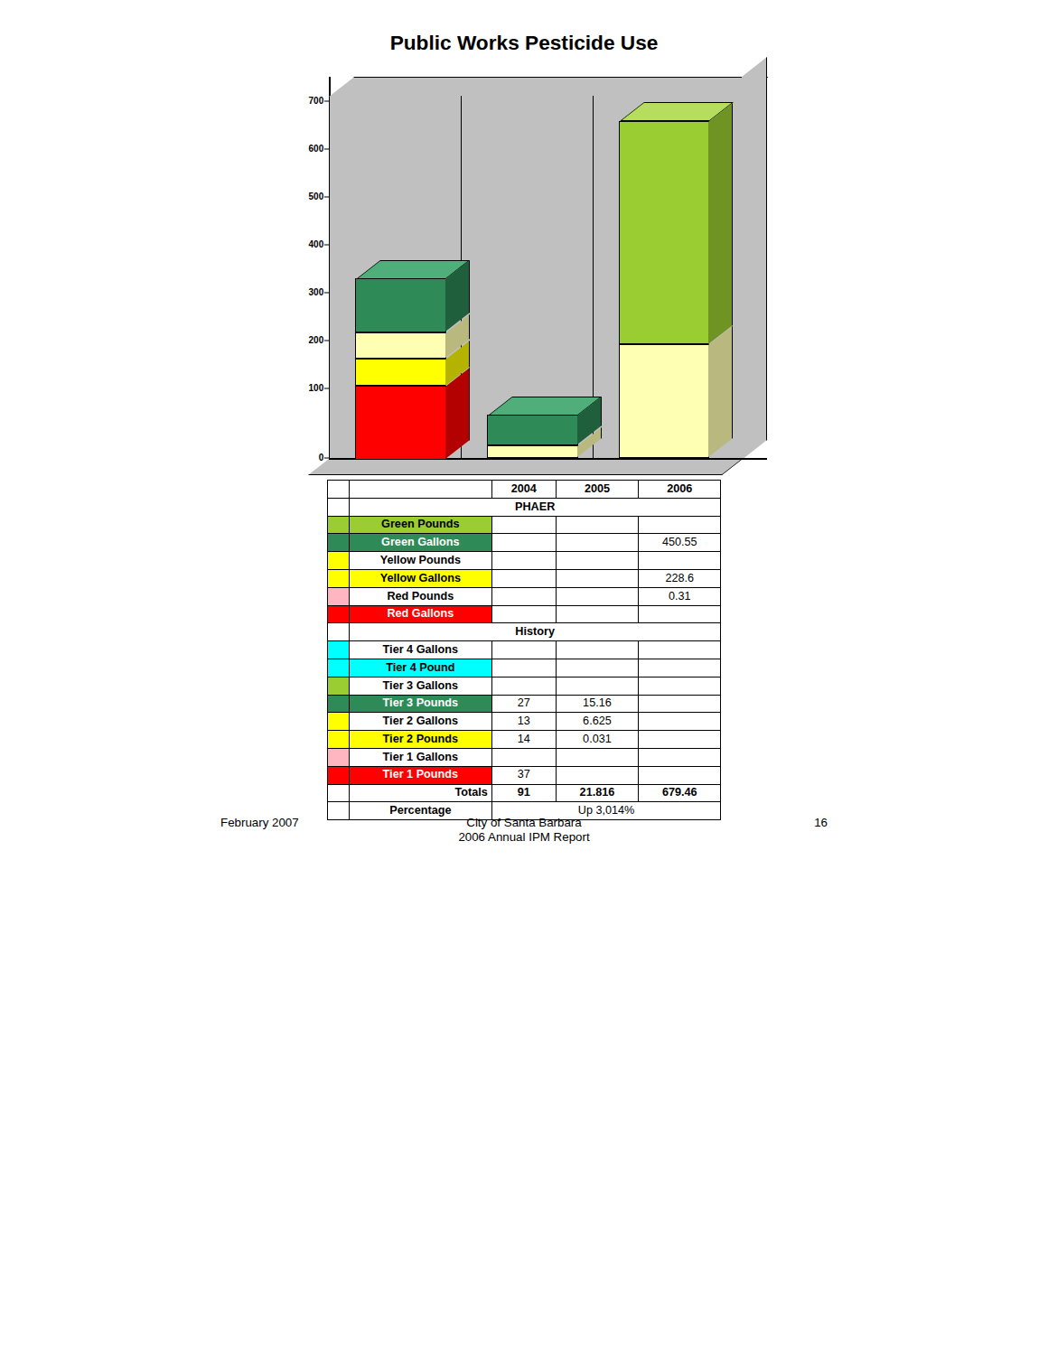Public Works Pesticide Use
700
600
500
400
300
200
100
0
| | | 2004 | 2005 | 2006 |
| | PHAER |
| | Green Pounds | | | |
| | Green Gallons | | | 450.55 |
| | Yellow Pounds | | | |
| | Yellow Gallons | | | 228.6 |
| | Red Pounds | | | 0.31 |
| | Red Gallons | | | |
| | History |
| | Tier 4 Gallons | | | |
| | Tier 4 Pound | | | |
| | Tier 3 Gallons | | | |
| | Tier 3 Pounds | 27 | 15.16 | |
| | Tier 2 Gallons | 13 | 6.625 | |
| | Tier 2 Pounds | 14 | 0.031 | |
| | Tier 1 Gallons | | | |
| | Tier 1 Pounds | 37 | | |
| | Totals | 91 | 21.816 | 679.46 |
| | Percentage | Up 3,014% |
February 2007
City of Santa Barbara
2006 Annual IPM Report
16